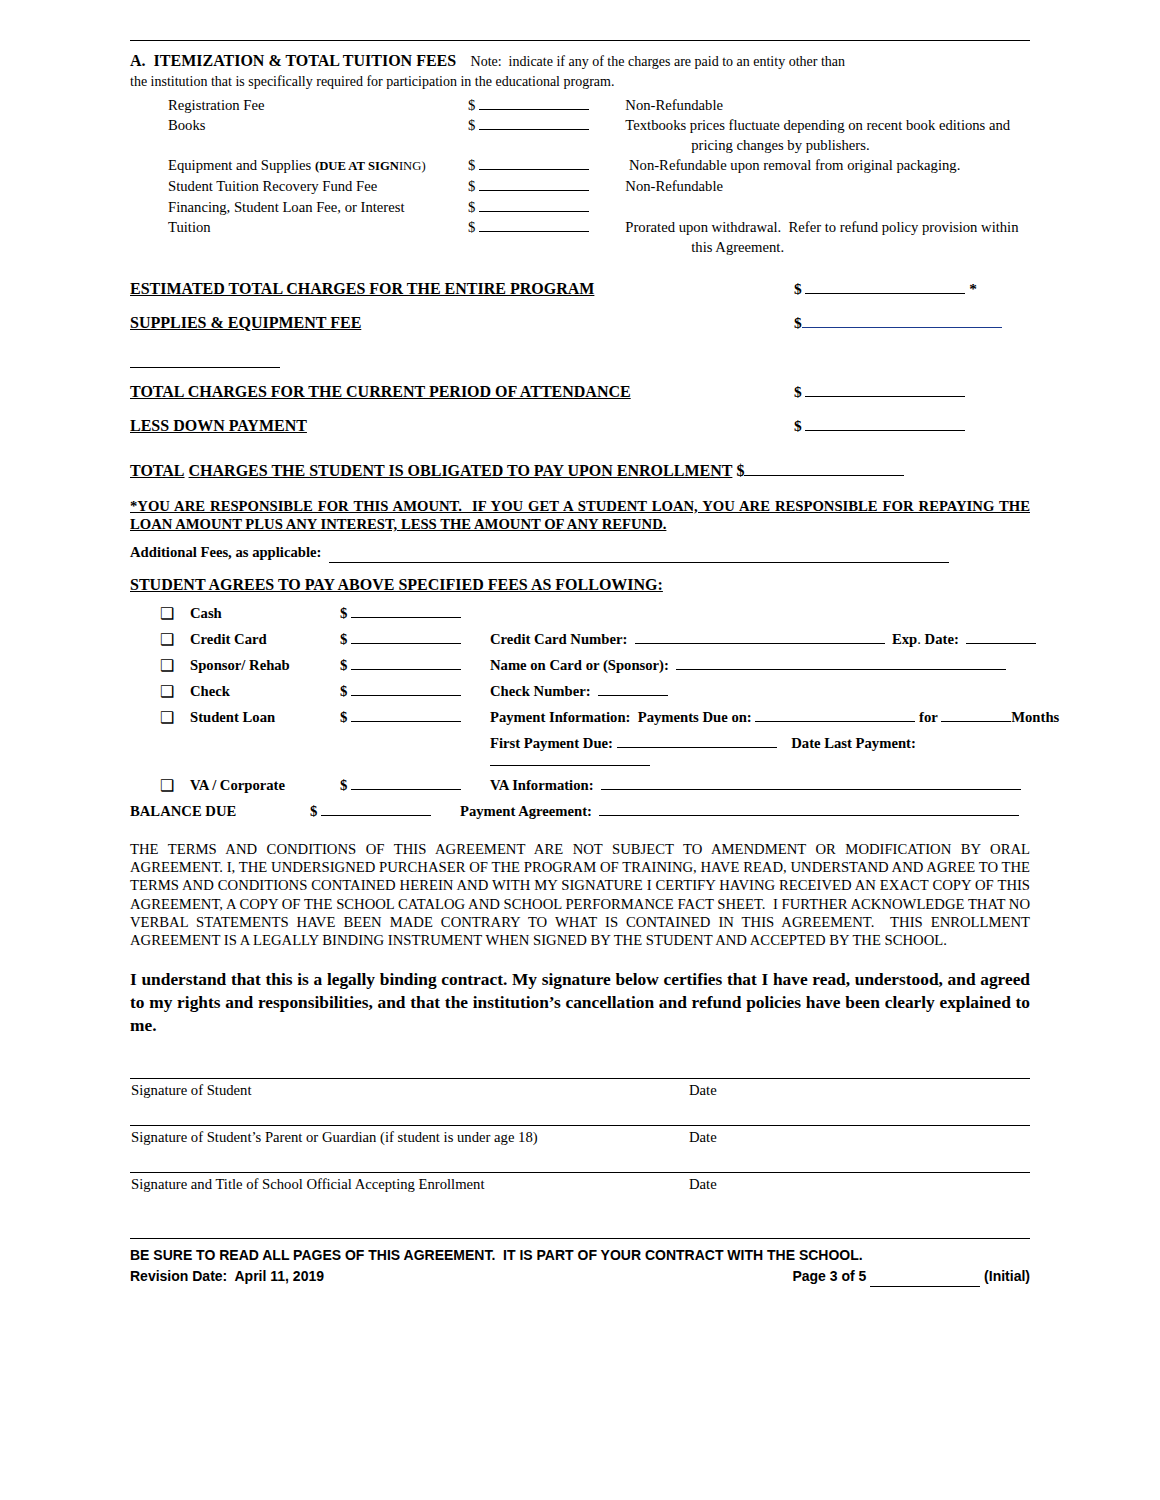A. ITEMIZATION & TOTAL TUITION FEES Note: indicate if any of the charges are paid to an entity other than
the institution that is specifically required for participation in the educational program.
| Registration Fee | $ | Non-Refundable |
| Books | $ | Textbooks prices fluctuate depending on recent book editions and |
| | | pricing changes by publishers. |
| Equipment and Supplies (DUE AT SIGN ING) | $ | Non-Refundable upon removal from original packaging. |
| Student Tuition Recovery Fund Fee | $ | Non-Refundable |
| Financing, Student Loan Fee, or Interest | $ | |
| Tuition | $ | Prorated upon withdrawal. Refer to refund policy provision within |
| | | this Agreement. |
| ESTIMATED TOTAL CHARGES FOR THE ENTIRE PROGRAM | $ * |
| SUPPLIES & EQUIPMENT FEE | $ |
| TOTAL CHARGES FOR THE CURRENT PERIOD OF ATTENDANCE | $ |
| LESS DOWN PAYMENT | $ |
TOTAL CHARGES THE STUDENT IS OBLIGATED TO PAY UPON ENROLLMENT $
*YOU ARE RESPONSIBLE FOR THIS AMOUNT. IF YOU GET A STUDENT LOAN, YOU ARE RESPONSIBLE FOR REPAYING THE LOAN AMOUNT PLUS ANY INTEREST, LESS THE AMOUNT OF ANY REFUND.
Additional Fees, as applicable:
STUDENT AGREES TO PAY ABOVE SPECIFIED FEES AS FOLLOWING:
| ❑ | Cash | $ | |
| ❑ | Credit Card | $ | Credit Card Number: Exp . Date: |
| ❑ | Sponsor/ Rehab | $ | Name on Card or (Sponsor): |
| ❑ | Check | $ | Check Number: |
| ❑ | Student Loan | $ | Payment Information: Payments Due on: for Months |
| | | | First Payment Due: Date Last Payment: |
| ❑ | VA / Corporate | $ | VA Information: |
| BALANCE DUE | $ | Payment Agreement: |
THE TERMS AND CONDITIONS OF THIS AGREEMENT ARE NOT SUBJECT TO AMENDMENT OR MODIFICATION BY ORAL AGREEMENT. I, THE UNDERSIGNED PURCHASER OF THE PROGRAM OF TRAINING, HAVE READ, UNDERSTAND AND AGREE TO THE TERMS AND CONDITIONS CONTAINED HEREIN AND WITH MY SIGNATURE I CERTIFY HAVING RECEIVED AN EXACT COPY OF THIS AGREEMENT, A COPY OF THE SCHOOL CATALOG AND SCHOOL PERFORMANCE FACT SHEET. I FURTHER ACKNOWLEDGE THAT NO VERBAL STATEMENTS HAVE BEEN MADE CONTRARY TO WHAT IS CONTAINED IN THIS AGREEMENT. THIS ENROLLMENT AGREEMENT IS A LEGALLY BINDING INSTRUMENT WHEN SIGNED BY THE STUDENT AND ACCEPTED BY THE SCHOOL.
I understand that this is a legally binding contract. My signature below certifies that I have read, understood, and agreed to my rights and responsibilities, and that the institution’s cancellation and refund policies have been clearly explained to me.
| Signature of Student | Date |
| Signature of Student’s Parent or Guardian (if student is under age 18) | Date |
| Signature and Title of School Official Accepting Enrollment | Date |
BE SURE TO READ ALL PAGES OF THIS AGREEMENT. IT IS PART OF YOUR CONTRACT WITH THE SCHOOL.
Revision Date: April 11, 2019
Page 3 of 5 (Initial)